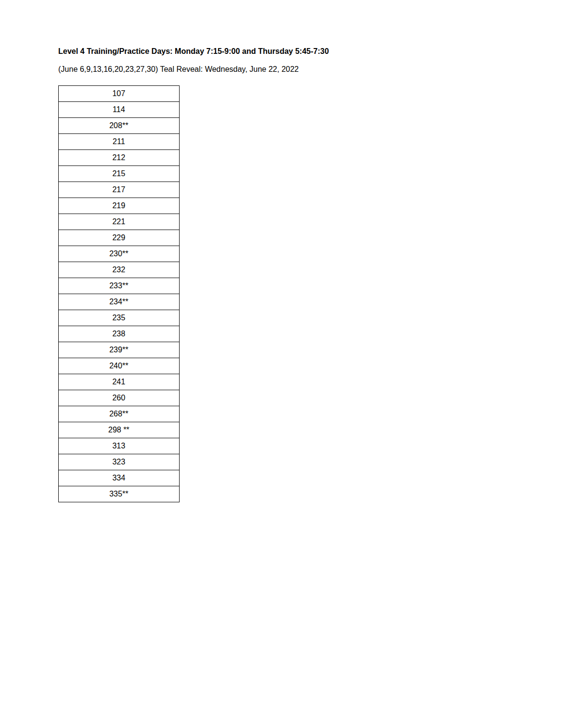Level 4 Training/Practice Days: Monday 7:15-9:00 and Thursday 5:45-7:30
(June 6,9,13,16,20,23,27,30) Teal Reveal: Wednesday, June 22, 2022
| 107 |
| 114 |
| 208** |
| 211 |
| 212 |
| 215 |
| 217 |
| 219 |
| 221 |
| 229 |
| 230** |
| 232 |
| 233** |
| 234** |
| 235 |
| 238 |
| 239** |
| 240** |
| 241 |
| 260 |
| 268** |
| 298 ** |
| 313 |
| 323 |
| 334 |
| 335** |